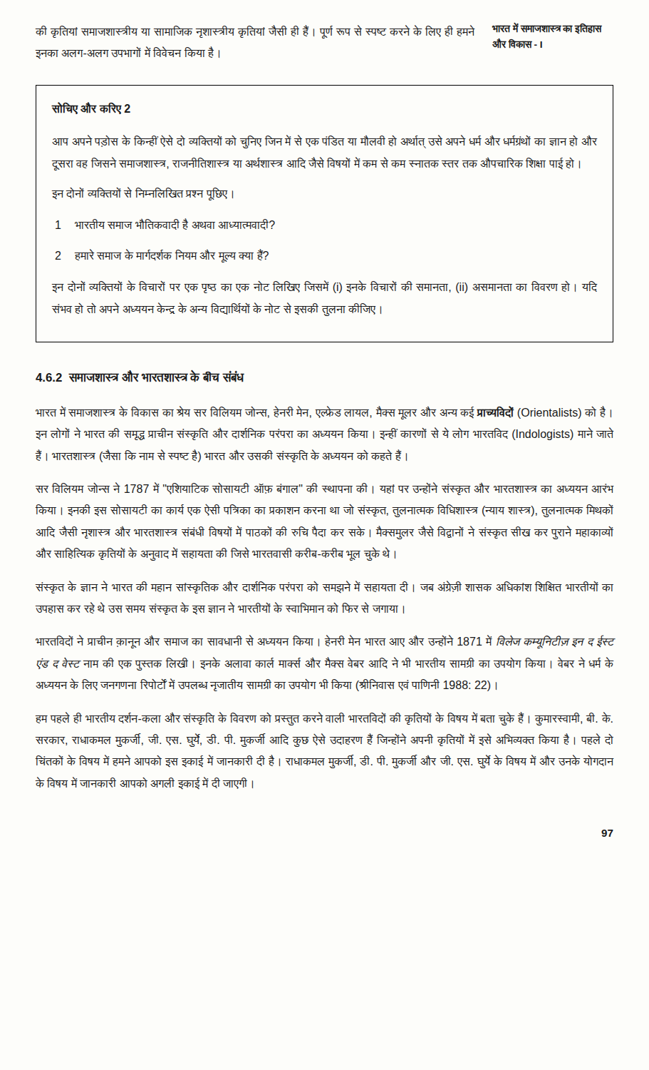भारत में समाजशास्त्र का इतिहास और विकास - I
की कृतियां समाजशास्त्रीय या सामाजिक नृशास्त्रीय कृतियां जैसी ही हैं। पूर्ण रूप से स्पष्ट करने के लिए ही हमने इनका अलग-अलग उपभागों में विवेचन किया है।
सोचिए और करिए 2
आप अपने पड़ोस के किन्हीं ऐसे दो व्यक्तियों को चुनिए जिन में से एक पंडित या मौलवी हो अर्थात् उसे अपने धर्म और धर्मग्रंथों का ज्ञान हो और दूसरा वह जिसने समाजशास्त्र, राजनीतिशास्त्र या अर्थशास्त्र आदि जैसे विषयों में कम से कम स्नातक स्तर तक औपचारिक शिक्षा पाई हो।
इन दोनों व्यक्तियों से निम्नलिखित प्रश्न पूछिए।
भारतीय समाज भौतिकवादी है अथवा आध्यात्मवादी?
हमारे समाज के मार्गदर्शक नियम और मूल्य क्या हैं?
इन दोनों व्यक्तियों के विचारों पर एक पृष्ठ का एक नोट लिखिए जिसमें (i) इनके विचारों की समानता, (ii) असमानता का विवरण हो। यदि संभव हो तो अपने अध्ययन केन्द्र के अन्य विद्यार्थियों के नोट से इसकी तुलना कीजिए।
4.6.2समाजशास्त्र और भारतशास्त्र के बीच संबंध
भारत में समाजशास्त्र के विकास का श्रेय सर विलियम जोन्स, हेनरी मेन, एल्फ्रेड लायल, मैक्स मूलर और अन्य कई प्राच्यविदों (Orientalists) को है। इन लोगों ने भारत की समृद्ध प्राचीन संस्कृति और दार्शनिक परंपरा का अध्ययन किया। इन्हीं कारणों से ये लोग भारतविद (Indologists) माने जाते हैं। भारतशास्त्र (जैसा कि नाम से स्पष्ट है) भारत और उसकी संस्कृति के अध्ययन को कहते हैं।
सर विलियम जोन्स ने 1787 में "एशियाटिक सोसायटी ऑफ़ बंगाल" की स्थापना की। यहां पर उन्होंने संस्कृत और भारतशास्त्र का अध्ययन आरंभ किया। इनकी इस सोसायटी का कार्य एक ऐसी पत्रिका का प्रकाशन करना था जो संस्कृत, तुलनात्मक विधिशास्त्र (न्याय शास्त्र), तुलनात्मक मिथकों आदि जैसी नृशास्त्र और भारतशास्त्र संबंधी विषयों में पाठकों की रुचि पैदा कर सके। मैक्समुलर जैसे विद्वानों ने संस्कृत सीख कर पुराने महाकाव्यों और साहित्यिक कृतियों के अनुवाद में सहायता की जिसे भारतवासी करीब-करीब भूल चुके थे।
संस्कृत के ज्ञान ने भारत की महान सांस्कृतिक और दार्शनिक परंपरा को समझने में सहायता दी। जब अंग्रेज़ी शासक अधिकांश शिक्षित भारतीयों का उपहास कर रहे थे उस समय संस्कृत के इस ज्ञान ने भारतीयों के स्वाभिमान को फिर से जगाया।
भारतविदों ने प्राचीन क़ानून और समाज का सावधानी से अध्ययन किया। हेनरी मेन भारत आए और उन्होंने 1871 में विलेज कम्यूनिटीज़ इन द ईस्ट एंड द वेस्ट नाम की एक पुस्तक लिखी। इनके अलावा कार्ल मार्क्स और मैक्स वेबर आदि ने भी भारतीय सामग्री का उपयोग किया। वेबर ने धर्म के अध्ययन के लिए जनगणना रिपोर्टों में उपलब्ध नृजातीय सामग्री का उपयोग भी किया (श्रीनिवास एवं पाणिनी 1988: 22)।
हम पहले ही भारतीय दर्शन-कला और संस्कृति के विवरण को प्रस्तुत करने वाली भारतविदों की कृतियों के विषय में बता चुके हैं। कुमारस्वामी, बी. के. सरकार, राधाकमल मुकर्जी, जी. एस. घुर्ये, डी. पी. मुकर्जी आदि कुछ ऐसे उदाहरण हैं जिन्होंने अपनी कृतियों में इसे अभिव्यक्त किया है। पहले दो चिंतकों के विषय में हमने आपको इस इकाई में जानकारी दी है। राधाकमल मुकर्जी, डी. पी. मुकर्जी और जी. एस. घुर्ये के विषय में और उनके योगदान के विषय में जानकारी आपको अगली इकाई में दी जाएगी।
97